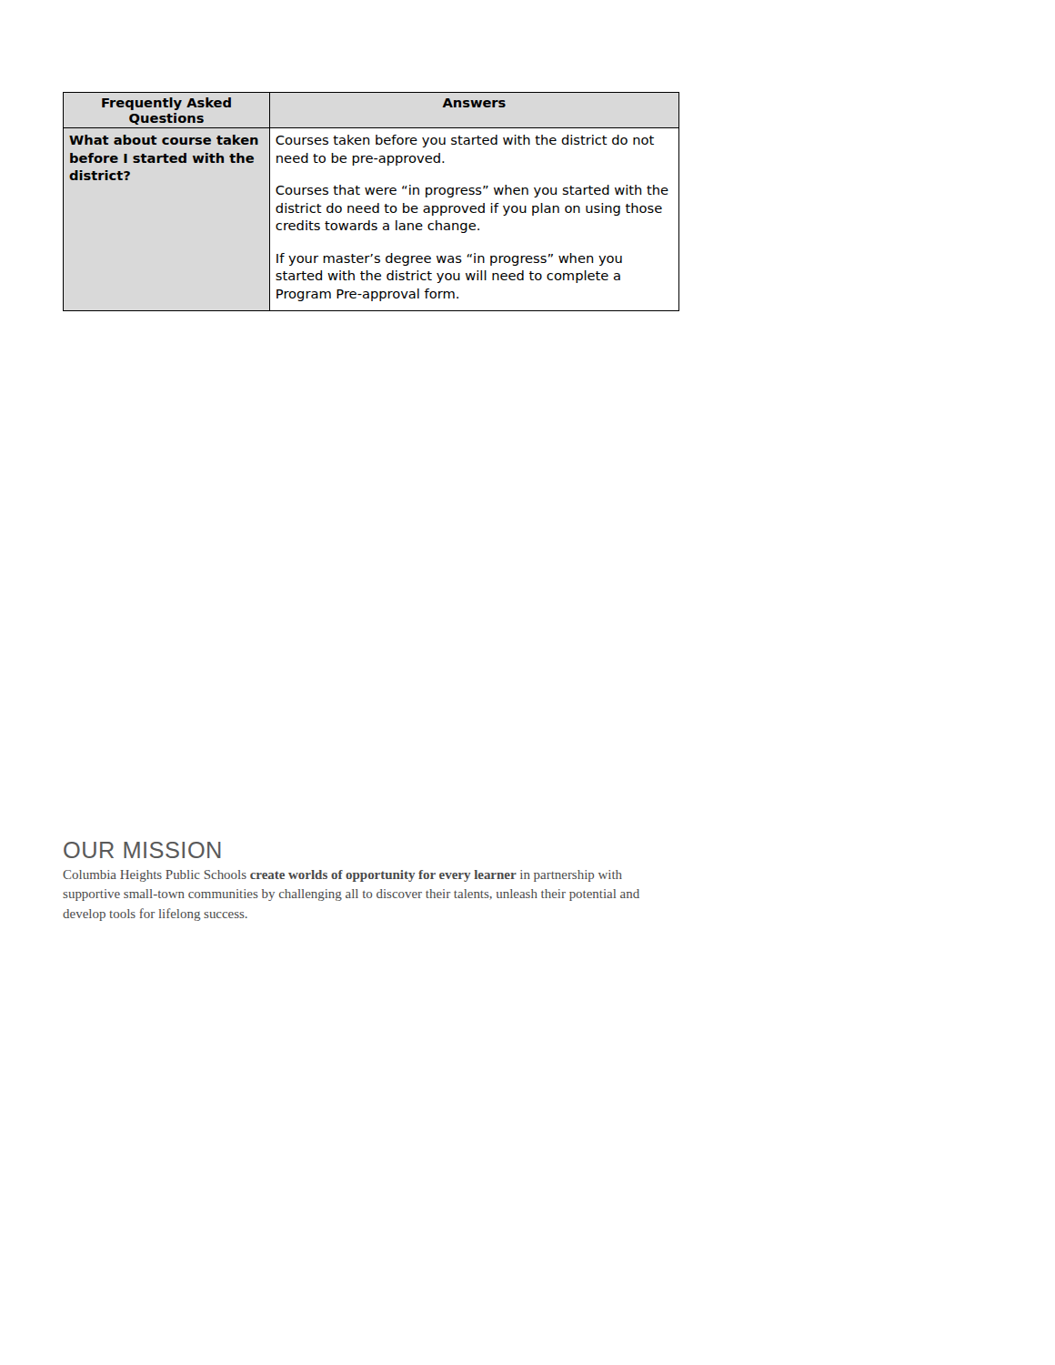| Frequently Asked Questions | Answers |
| --- | --- |
| What about course taken before I started with the district? | Courses taken before you started with the district do not need to be pre-approved. Courses that were “in progress” when you started with the district do need to be approved if you plan on using those credits towards a lane change. If your master’s degree was “in progress” when you started with the district you will need to complete a Program Pre-approval form. |
OUR MISSION
Columbia Heights Public Schools create worlds of opportunity for every learner in partnership with supportive small-town communities by challenging all to discover their talents, unleash their potential and develop tools for lifelong success.